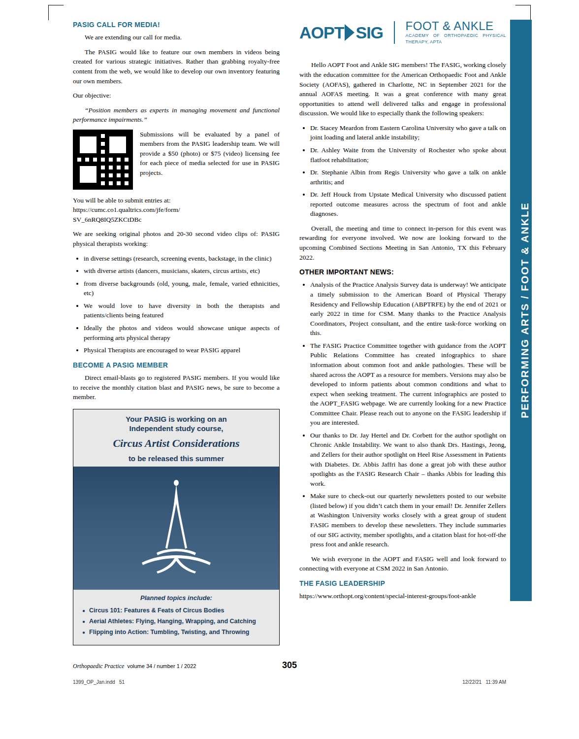PERFORMING ARTS / FOOT & ANKLE
PASIG CALL FOR MEDIA!
We are extending our call for media.
The PASIG would like to feature our own members in videos being created for various strategic initiatives. Rather than grabbing royalty-free content from the web, we would like to develop our own inventory featuring our own members.
Our objective:
“Position members as experts in managing movement and functional performance impairments.”
Submissions will be evaluated by a panel of members from the PASIG leadership team. We will provide a $50 (photo) or $75 (video) licensing fee for each piece of media selected for use in PASIG projects.
You will be able to submit entries at:
https://cumc.co1.qualtrics.com/jfe/form/
SV_6nRQ8IQ5ZKCtDBc
We are seeking original photos and 20-30 second video clips of: PASIG physical therapists working:
in diverse settings (research, screening events, backstage, in the clinic)
with diverse artists (dancers, musicians, skaters, circus artists, etc)
from diverse backgrounds (old, young, male, female, varied ethnicities, etc)
We would love to have diversity in both the therapists and patients/clients being featured
Ideally the photos and videos would showcase unique aspects of performing arts physical therapy
Physical Therapists are encouraged to wear PASIG apparel
BECOME A PASIG MEMBER
Direct email-blasts go to registered PASIG members. If you would like to receive the monthly citation blast and PASIG news, be sure to become a member.
Your PASIG is working on an
Independent study course,
Circus Artist Considerations
to be released this summer
Planned topics include:
Circus 101: Features & Feats of Circus Bodies
Aerial Athletes: Flying, Hanging, Wrapping, and Catching
Flipping into Action: Tumbling, Twisting, and Throwing
AOPT SIG
FOOT & ANKLE ACADEMY OF ORTHOPAEDIC PHYSICAL THERAPY, APTA
Hello AOPT Foot and Ankle SIG members! The FASIG, working closely with the education committee for the American Orthopaedic Foot and Ankle Society (AOFAS), gathered in Charlotte, NC in September 2021 for the annual AOFAS meeting. It was a great conference with many great opportunities to attend well delivered talks and engage in professional discussion. We would like to especially thank the following speakers:
Dr. Stacey Meardon from Eastern Carolina University who gave a talk on joint loading and lateral ankle instability;
Dr. Ashley Waite from the University of Rochester who spoke about flatfoot rehabilitation;
Dr. Stephanie Albin from Regis University who gave a talk on ankle arthritis; and
Dr. Jeff Houck from Upstate Medical University who discussed patient reported outcome measures across the spectrum of foot and ankle diagnoses.
Overall, the meeting and time to connect in-person for this event was rewarding for everyone involved. We now are looking forward to the upcoming Combined Sections Meeting in San Antonio, TX this February 2022.
OTHER IMPORTANT NEWS:
Analysis of the Practice Analysis Survey data is underway! We anticipate a timely submission to the American Board of Physical Therapy Residency and Fellowship Education (ABPTRFE) by the end of 2021 or early 2022 in time for CSM. Many thanks to the Practice Analysis Coordinators, Project consultant, and the entire task-force working on this.
The FASIG Practice Committee together with guidance from the AOPT Public Relations Committee has created infographics to share information about common foot and ankle pathologies. These will be shared across the AOPT as a resource for members. Versions may also be developed to inform patients about common conditions and what to expect when seeking treatment. The current infographics are posted to the AOPT_FASIG webpage. We are currently looking for a new Practice Committee Chair. Please reach out to anyone on the FASIG leadership if you are interested.
Our thanks to Dr. Jay Hertel and Dr. Corbett for the author spotlight on Chronic Ankle Instability. We want to also thank Drs. Hastings, Jeong, and Zellers for their author spotlight on Heel Rise Assessment in Patients with Diabetes. Dr. Abbis Jaffri has done a great job with these author spotlights as the FASIG Research Chair – thanks Abbis for leading this work.
Make sure to check-out our quarterly newsletters posted to our website (listed below) if you didn’t catch them in your email! Dr. Jennifer Zellers at Washington University works closely with a great group of student FASIG members to develop these newsletters. They include summaries of our SIG activity, member spotlights, and a citation blast for hot-off-the press foot and ankle research.
We wish everyone in the AOPT and FASIG well and look forward to connecting with everyone at CSM 2022 in San Antonio.
THE FASIG LEADERSHIP
https://www.orthopt.org/content/special-interest-groups/foot-ankle
Orthopaedic Practice volume 34 / number 1 / 2022
305
1399_OP_Jan.indd 51
12/22/21 11:39 AM